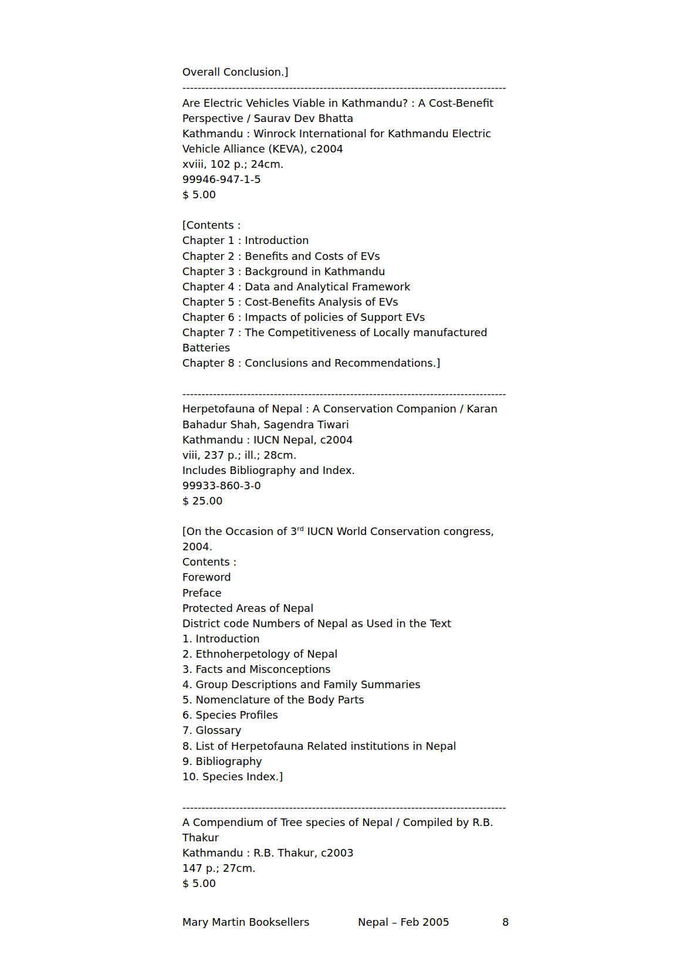Overall Conclusion.]
-------------------------------------------------------------------------------------
Are Electric Vehicles Viable in Kathmandu? : A Cost-Benefit Perspective / Saurav Dev Bhatta
Kathmandu : Winrock International for Kathmandu Electric Vehicle Alliance (KEVA), c2004
xviii, 102 p.; 24cm.
99946-947-1-5
$ 5.00
[Contents :
Chapter 1 : Introduction
Chapter 2 : Benefits and Costs of EVs
Chapter 3 : Background in Kathmandu
Chapter 4 : Data and Analytical Framework
Chapter 5 : Cost-Benefits Analysis of EVs
Chapter 6 : Impacts of policies of Support EVs
Chapter 7 : The Competitiveness of Locally manufactured Batteries
Chapter 8 : Conclusions and Recommendations.]
-------------------------------------------------------------------------------------
Herpetofauna of Nepal : A Conservation Companion / Karan Bahadur Shah, Sagendra Tiwari
Kathmandu : IUCN Nepal, c2004
viii, 237 p.; ill.; 28cm.
Includes Bibliography and Index.
99933-860-3-0
$ 25.00
[On the Occasion of 3rd IUCN World Conservation congress, 2004.
Contents :
Foreword
Preface
Protected Areas of Nepal
District code Numbers of Nepal as Used in the Text
1. Introduction
2. Ethnoherpetology of Nepal
3. Facts and Misconceptions
4. Group Descriptions and Family Summaries
5. Nomenclature of the Body Parts
6. Species Profiles
7. Glossary
8. List of Herpetofauna Related institutions in Nepal
9. Bibliography
10. Species Index.]
-------------------------------------------------------------------------------------
A Compendium of Tree species of Nepal / Compiled by R.B. Thakur
Kathmandu : R.B. Thakur, c2003
147 p.; 27cm.
$ 5.00
Mary Martin Booksellers Nepal – Feb 2005 8